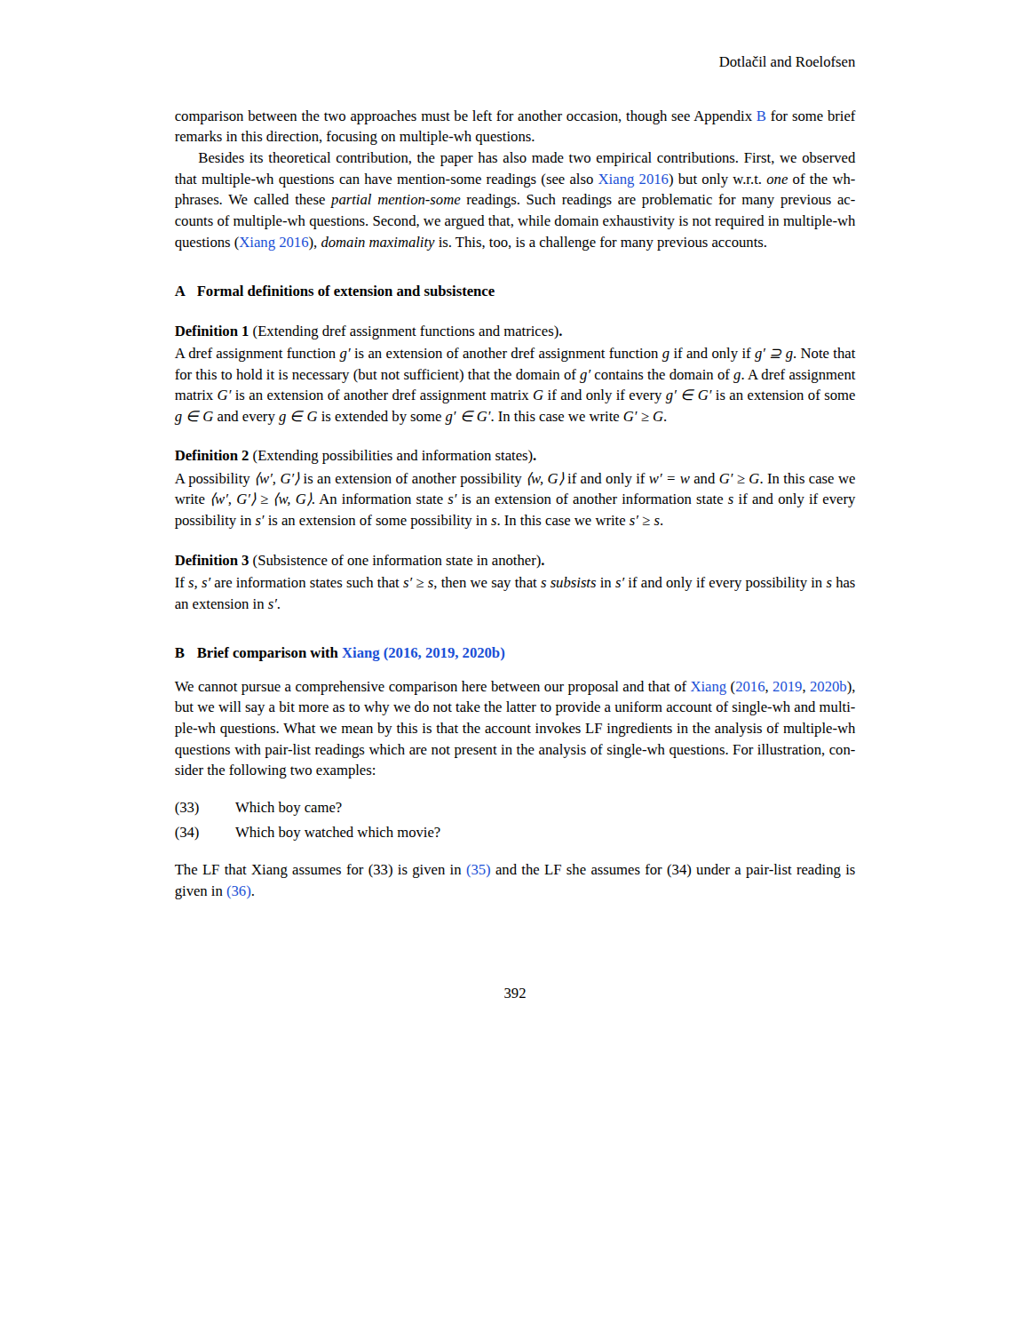Dotlačil and Roelofsen
comparison between the two approaches must be left for another occasion, though see Appendix B for some brief remarks in this direction, focusing on multiple-wh questions.
Besides its theoretical contribution, the paper has also made two empirical contributions. First, we observed that multiple-wh questions can have mention-some readings (see also Xiang 2016) but only w.r.t. one of the wh-phrases. We called these partial mention-some readings. Such readings are problematic for many previous accounts of multiple-wh questions. Second, we argued that, while domain exhaustivity is not required in multiple-wh questions (Xiang 2016), domain maximality is. This, too, is a challenge for many previous accounts.
AFormal definitions of extension and subsistence
Definition 1 (Extending dref assignment functions and matrices). A dref assignment function g′ is an extension of another dref assignment function g if and only if g′ ⊇ g. Note that for this to hold it is necessary (but not sufficient) that the domain of g′ contains the domain of g. A dref assignment matrix G′ is an extension of another dref assignment matrix G if and only if every g′ ∈ G′ is an extension of some g ∈ G and every g ∈ G is extended by some g′ ∈ G′. In this case we write G′ ≥ G.
Definition 2 (Extending possibilities and information states). A possibility ⟨w′, G′⟩ is an extension of another possibility ⟨w, G⟩ if and only if w′ = w and G′ ≥ G. In this case we write ⟨w′, G′⟩ ≥ ⟨w, G⟩. An information state s′ is an extension of another information state s if and only if every possibility in s′ is an extension of some possibility in s. In this case we write s′ ≥ s.
Definition 3 (Subsistence of one information state in another). If s, s′ are information states such that s′ ≥ s, then we say that s subsists in s′ if and only if every possibility in s has an extension in s′.
BBrief comparison with Xiang (2016, 2019, 2020b)
We cannot pursue a comprehensive comparison here between our proposal and that of Xiang (2016, 2019, 2020b), but we will say a bit more as to why we do not take the latter to provide a uniform account of single-wh and multiple-wh questions. What we mean by this is that the account invokes LF ingredients in the analysis of multiple-wh questions with pair-list readings which are not present in the analysis of single-wh questions. For illustration, consider the following two examples:
(33) Which boy came?
(34) Which boy watched which movie?
The LF that Xiang assumes for (33) is given in (35) and the LF she assumes for (34) under a pair-list reading is given in (36).
392